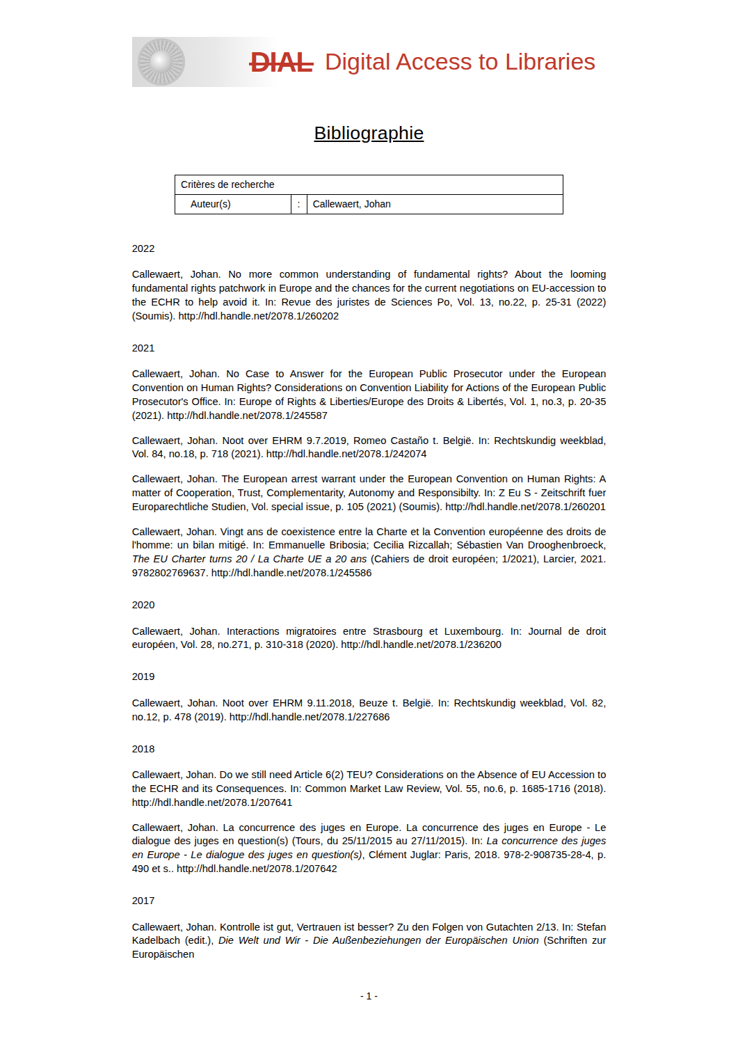DIAL
Digital Access to Libraries
Bibliographie
| Critères de recherche |
| Auteur(s) | : | Callewaert, Johan |
2022
Callewaert, Johan. No more common understanding of fundamental rights? About the looming fundamental rights patchwork in Europe and the chances for the current negotiations on EU-accession to the ECHR to help avoid it. In: Revue des juristes de Sciences Po, Vol. 13, no.22, p. 25-31 (2022) (Soumis). http://hdl.handle.net/2078.1/260202
2021
Callewaert, Johan. No Case to Answer for the European Public Prosecutor under the European Convention on Human Rights? Considerations on Convention Liability for Actions of the European Public Prosecutor's Office. In: Europe of Rights & Liberties/Europe des Droits & Libertés, Vol. 1, no.3, p. 20-35 (2021). http://hdl.handle.net/2078.1/245587
Callewaert, Johan. Noot over EHRM 9.7.2019, Romeo Castaño t. België. In: Rechtskundig weekblad, Vol. 84, no.18, p. 718 (2021). http://hdl.handle.net/2078.1/242074
Callewaert, Johan. The European arrest warrant under the European Convention on Human Rights: A matter of Cooperation, Trust, Complementarity, Autonomy and Responsibilty. In: Z Eu S - Zeitschrift fuer Europarechtliche Studien, Vol. special issue, p. 105 (2021) (Soumis). http://hdl.handle.net/2078.1/260201
Callewaert, Johan. Vingt ans de coexistence entre la Charte et la Convention européenne des droits de l'homme: un bilan mitigé. In: Emmanuelle Bribosia; Cecilia Rizcallah; Sébastien Van Drooghenbroeck, The EU Charter turns 20 / La Charte UE a 20 ans (Cahiers de droit européen; 1/2021), Larcier, 2021. 9782802769637. http://hdl.handle.net/2078.1/245586
2020
Callewaert, Johan. Interactions migratoires entre Strasbourg et Luxembourg. In: Journal de droit européen, Vol. 28, no.271, p. 310-318 (2020). http://hdl.handle.net/2078.1/236200
2019
Callewaert, Johan. Noot over EHRM 9.11.2018, Beuze t. België. In: Rechtskundig weekblad, Vol. 82, no.12, p. 478 (2019). http://hdl.handle.net/2078.1/227686
2018
Callewaert, Johan. Do we still need Article 6(2) TEU? Considerations on the Absence of EU Accession to the ECHR and its Consequences. In: Common Market Law Review, Vol. 55, no.6, p. 1685-1716 (2018). http://hdl.handle.net/2078.1/207641
Callewaert, Johan. La concurrence des juges en Europe. La concurrence des juges en Europe - Le dialogue des juges en question(s) (Tours, du 25/11/2015 au 27/11/2015). In: La concurrence des juges en Europe - Le dialogue des juges en question(s), Clément Juglar: Paris, 2018. 978-2-908735-28-4, p. 490 et s.. http://hdl.handle.net/2078.1/207642
2017
Callewaert, Johan. Kontrolle ist gut, Vertrauen ist besser? Zu den Folgen von Gutachten 2/13. In: Stefan Kadelbach (edit.), Die Welt und Wir - Die Außenbeziehungen der Europäischen Union (Schriften zur Europäischen
- 1 -